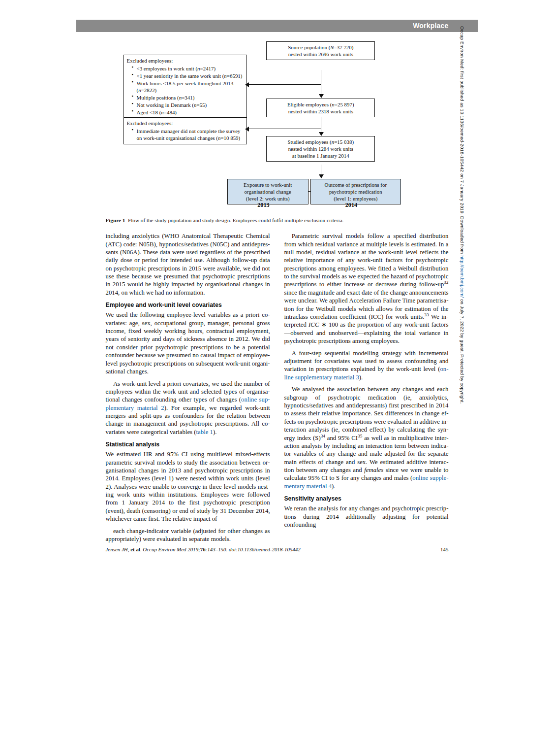Workplace
Occup Environ Med: first published as 10.1136/oemed-2018-105442 on 7 January 2019. Downloaded from http://oem.bmj.com/ on July 7, 2022 by guest. Protected by copyright.
Source population (N=37 720)
nested within 2696 work units
Eligible employees (n=25 897)
nested within 2318 work units
Studied employees (n=15 038)
nested within 1284 work units
at baseline 1 January 2014
Excluded employees:
<3 employees in work unit (n=2417)
<1 year seniority in the same work unit (n=6591)
Work hours <18.5 per week throughout 2013 (n=2822)
Multiple positions (n=341)
Not working in Denmark (n=55)
Aged <18 (n=484)
Excluded employees:
Immediate manager did not complete the survey on work-unit organisational changes (n=10 859)
Exposure to work-unit
organisational change
(level 2: work units)
Outcome of prescriptions for
psychotropic medication
(level 1: employees)
2013
2014
Figure 1 Flow of the study population and study design. Employees could fulfil multiple exclusion criteria.
including anxiolytics (WHO Anatomical Therapeutic Chemical (ATC) code: N05B), hypnotics/sedatives (N05C) and antidepressants (N06A). These data were used regardless of the prescribed daily dose or period for intended use. Although follow-up data on psychotropic prescriptions in 2015 were available, we did not use these because we presumed that psychotropic prescriptions in 2015 would be highly impacted by organisational changes in 2014, on which we had no information.
Employee and work-unit level covariates
We used the following employee-level variables as a priori covariates: age, sex, occupational group, manager, personal gross income, fixed weekly working hours, contractual employment, years of seniority and days of sickness absence in 2012. We did not consider prior psychotropic prescriptions to be a potential confounder because we presumed no causal impact of employee-level psychotropic prescriptions on subsequent work-unit organisational changes.
As work-unit level a priori covariates, we used the number of employees within the work unit and selected types of organisational changes confounding other types of changes (online supplementary material 2). For example, we regarded work-unit mergers and split-ups as confounders for the relation between change in management and psychotropic prescriptions. All covariates were categorical variables (table 1).
Statistical analysis
We estimated HR and 95% CI using multilevel mixed-effects parametric survival models to study the association between organisational changes in 2013 and psychotropic prescriptions in 2014. Employees (level 1) were nested within work units (level 2). Analyses were unable to converge in three-level models nesting work units within institutions. Employees were followed from 1 January 2014 to the first psychotropic prescription (event), death (censoring) or end of study by 31 December 2014, whichever came first. The relative impact of
each change-indicator variable (adjusted for other changes as appropriately) were evaluated in separate models.
Parametric survival models follow a specified distribution from which residual variance at multiple levels is estimated. In a null model, residual variance at the work-unit level reflects the relative importance of any work-unit factors for psychotropic prescriptions among employees. We fitted a Weibull distribution to the survival models as we expected the hazard of psychotropic prescriptions to either increase or decrease during follow-up32 since the magnitude and exact date of the change announcements were unclear. We applied Acceleration Failure Time parametrisation for the Weibull models which allows for estimation of the intraclass correlation coefficient (ICC) for work units.33 We interpreted ICC ∗ 100 as the proportion of any work-unit factors—observed and unobserved—explaining the total variance in psychotropic prescriptions among employees.
A four-step sequential modelling strategy with incremental adjustment for covariates was used to assess confounding and variation in prescriptions explained by the work-unit level (online supplementary material 3).
We analysed the association between any changes and each subgroup of psychotropic medication (ie, anxiolytics, hypnotics/sedatives and antidepressants) first prescribed in 2014 to assess their relative importance. Sex differences in change effects on psychotropic prescriptions were evaluated in additive interaction analysis (ie, combined effect) by calculating the synergy index (S)34 and 95% CI35 as well as in multiplicative interaction analysis by including an interaction term between indicator variables of any change and male adjusted for the separate main effects of change and sex. We estimated additive interaction between any changes and females since we were unable to calculate 95% CI to S for any changes and males (online supplementary material 4).
Sensitivity analyses
We reran the analysis for any changes and psychotropic prescriptions during 2014 additionally adjusting for potential confounding
Jensen JH, et al. Occup Environ Med 2019;76:143–150. doi:10.1136/oemed-2018-105442
145